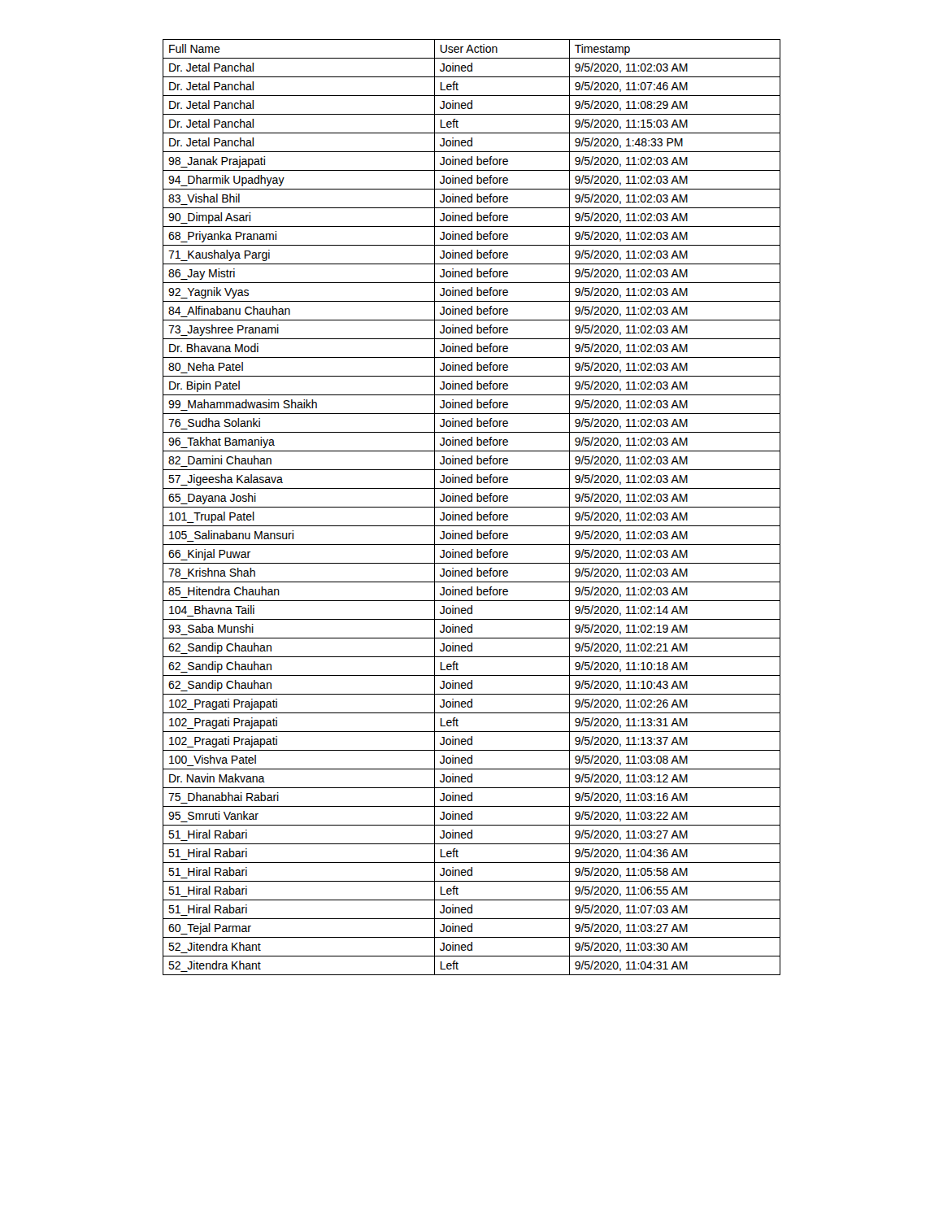Meeting attendance log
| Full Name | User Action | Timestamp |
| --- | --- | --- |
| Dr. Jetal Panchal | Joined | 9/5/2020, 11:02:03 AM |
| Dr. Jetal Panchal | Left | 9/5/2020, 11:07:46 AM |
| Dr. Jetal Panchal | Joined | 9/5/2020, 11:08:29 AM |
| Dr. Jetal Panchal | Left | 9/5/2020, 11:15:03 AM |
| Dr. Jetal Panchal | Joined | 9/5/2020, 1:48:33 PM |
| 98_Janak Prajapati | Joined before | 9/5/2020, 11:02:03 AM |
| 94_Dharmik Upadhyay | Joined before | 9/5/2020, 11:02:03 AM |
| 83_Vishal Bhil | Joined before | 9/5/2020, 11:02:03 AM |
| 90_Dimpal Asari | Joined before | 9/5/2020, 11:02:03 AM |
| 68_Priyanka Pranami | Joined before | 9/5/2020, 11:02:03 AM |
| 71_Kaushalya Pargi | Joined before | 9/5/2020, 11:02:03 AM |
| 86_Jay Mistri | Joined before | 9/5/2020, 11:02:03 AM |
| 92_Yagnik Vyas | Joined before | 9/5/2020, 11:02:03 AM |
| 84_Alfinabanu Chauhan | Joined before | 9/5/2020, 11:02:03 AM |
| 73_Jayshree Pranami | Joined before | 9/5/2020, 11:02:03 AM |
| Dr. Bhavana Modi | Joined before | 9/5/2020, 11:02:03 AM |
| 80_Neha Patel | Joined before | 9/5/2020, 11:02:03 AM |
| Dr. Bipin Patel | Joined before | 9/5/2020, 11:02:03 AM |
| 99_Mahammadwasim Shaikh | Joined before | 9/5/2020, 11:02:03 AM |
| 76_Sudha Solanki | Joined before | 9/5/2020, 11:02:03 AM |
| 96_Takhat Bamaniya | Joined before | 9/5/2020, 11:02:03 AM |
| 82_Damini Chauhan | Joined before | 9/5/2020, 11:02:03 AM |
| 57_Jigeesha Kalasava | Joined before | 9/5/2020, 11:02:03 AM |
| 65_Dayana Joshi | Joined before | 9/5/2020, 11:02:03 AM |
| 101_Trupal Patel | Joined before | 9/5/2020, 11:02:03 AM |
| 105_Salinabanu Mansuri | Joined before | 9/5/2020, 11:02:03 AM |
| 66_Kinjal Puwar | Joined before | 9/5/2020, 11:02:03 AM |
| 78_Krishna Shah | Joined before | 9/5/2020, 11:02:03 AM |
| 85_Hitendra Chauhan | Joined before | 9/5/2020, 11:02:03 AM |
| 104_Bhavna Taili | Joined | 9/5/2020, 11:02:14 AM |
| 93_Saba Munshi | Joined | 9/5/2020, 11:02:19 AM |
| 62_Sandip Chauhan | Joined | 9/5/2020, 11:02:21 AM |
| 62_Sandip Chauhan | Left | 9/5/2020, 11:10:18 AM |
| 62_Sandip Chauhan | Joined | 9/5/2020, 11:10:43 AM |
| 102_Pragati Prajapati | Joined | 9/5/2020, 11:02:26 AM |
| 102_Pragati Prajapati | Left | 9/5/2020, 11:13:31 AM |
| 102_Pragati Prajapati | Joined | 9/5/2020, 11:13:37 AM |
| 100_Vishva Patel | Joined | 9/5/2020, 11:03:08 AM |
| Dr. Navin Makvana | Joined | 9/5/2020, 11:03:12 AM |
| 75_Dhanabhai Rabari | Joined | 9/5/2020, 11:03:16 AM |
| 95_Smruti Vankar | Joined | 9/5/2020, 11:03:22 AM |
| 51_Hiral Rabari | Joined | 9/5/2020, 11:03:27 AM |
| 51_Hiral Rabari | Left | 9/5/2020, 11:04:36 AM |
| 51_Hiral Rabari | Joined | 9/5/2020, 11:05:58 AM |
| 51_Hiral Rabari | Left | 9/5/2020, 11:06:55 AM |
| 51_Hiral Rabari | Joined | 9/5/2020, 11:07:03 AM |
| 60_Tejal Parmar | Joined | 9/5/2020, 11:03:27 AM |
| 52_Jitendra Khant | Joined | 9/5/2020, 11:03:30 AM |
| 52_Jitendra Khant | Left | 9/5/2020, 11:04:31 AM |